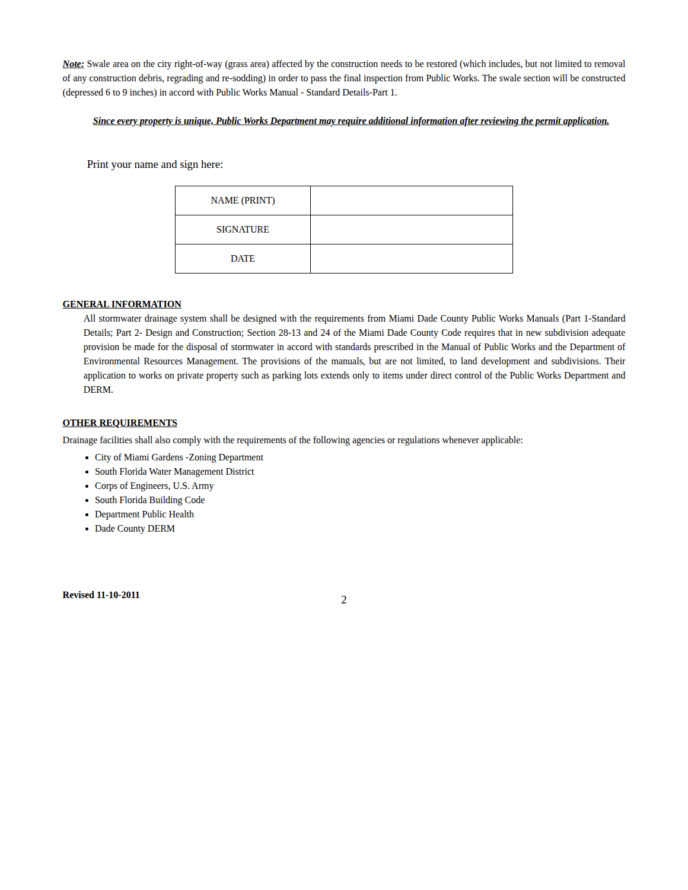Note: Swale area on the city right-of-way (grass area) affected by the construction needs to be restored (which includes, but not limited to removal of any construction debris, regrading and re-sodding) in order to pass the final inspection from Public Works. The swale section will be constructed (depressed 6 to 9 inches) in accord with Public Works Manual - Standard Details-Part 1.
Since every property is unique, Public Works Department may require additional information after reviewing the permit application.
Print your name and sign here:
| NAME (PRINT) | |
| SIGNATURE | |
| DATE | |
GENERAL INFORMATION
All stormwater drainage system shall be designed with the requirements from Miami Dade County Public Works Manuals (Part 1-Standard Details; Part 2- Design and Construction; Section 28-13 and 24 of the Miami Dade County Code requires that in new subdivision adequate provision be made for the disposal of stormwater in accord with standards prescribed in the Manual of Public Works and the Department of Environmental Resources Management. The provisions of the manuals, but are not limited, to land development and subdivisions. Their application to works on private property such as parking lots extends only to items under direct control of the Public Works Department and DERM.
OTHER REQUIREMENTS
Drainage facilities shall also comply with the requirements of the following agencies or regulations whenever applicable:
City of Miami Gardens -Zoning Department
South Florida Water Management District
Corps of Engineers, U.S. Army
South Florida Building Code
Department Public Health
Dade County DERM
Revised 11-10-2011 2